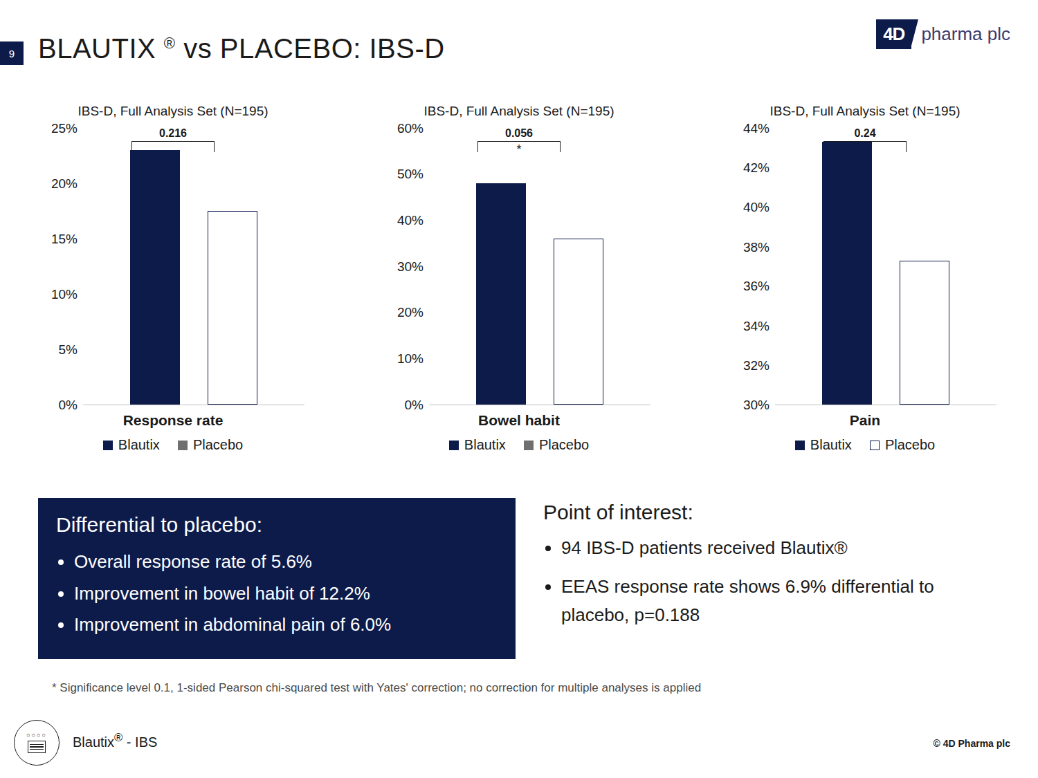9
BLAUTIX ® vs PLACEBO: IBS-D
4D
pharma plc
IBS-D, Full Analysis Set (N=195)
25% 20% 15% 10% 5% 0%
0.216
Response rate
Blautix Placebo
IBS-D, Full Analysis Set (N=195)
60% 50% 40% 30% 20% 10% 0%
0.056
*
Bowel habit
Blautix Placebo
IBS-D, Full Analysis Set (N=195)
44% 42% 40% 38% 36% 34% 32% 30%
0.24
Pain
Blautix Placebo
Differential to placebo:
Overall response rate of 5.6%
Improvement in bowel habit of 12.2%
Improvement in abdominal pain of 6.0%
Point of interest:
94 IBS-D patients received Blautix®
EEAS response rate shows 6.9% differential to placebo, p=0.188
* Significance level 0.1, 1-sided Pearson chi-squared test with Yates' correction; no correction for multiple analyses is applied
○○○○
Blautix® - IBS
© 4D Pharma plc